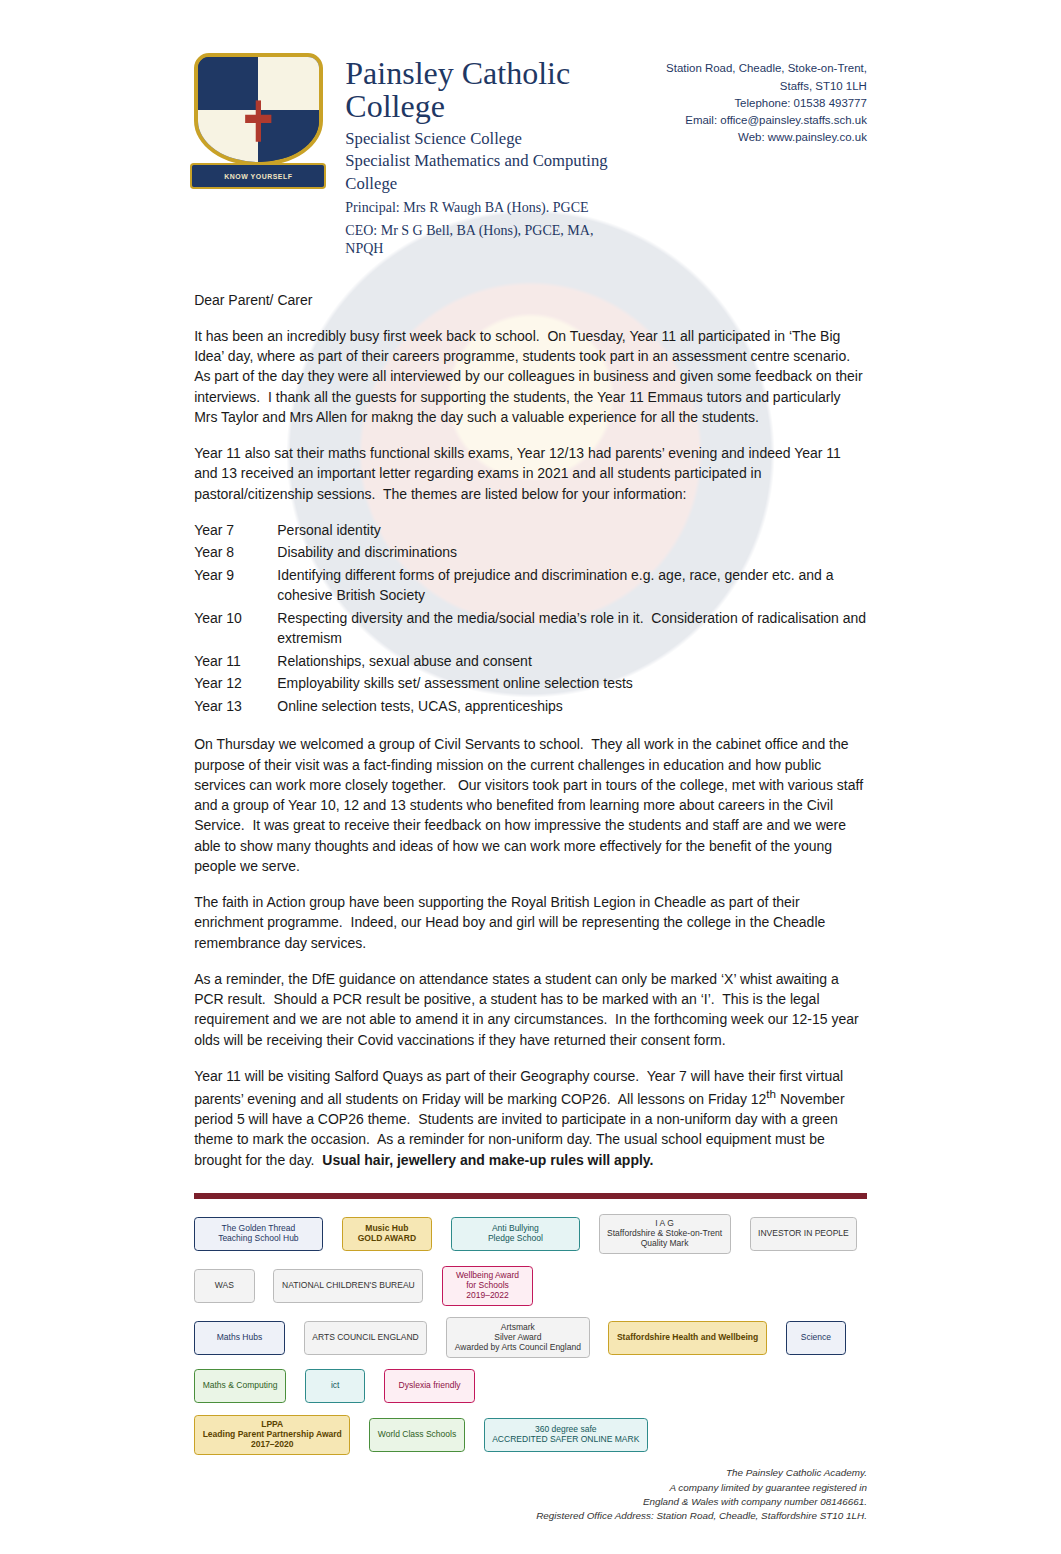Know Yourself
Painsley Catholic College
Specialist Science College
Specialist Mathematics and Computing College
Principal: Mrs R Waugh BA (Hons). PGCE
CEO: Mr S G Bell, BA (Hons), PGCE, MA, NPQH
Station Road, Cheadle, Stoke-on-Trent, Staffs, ST10 1LH
Telephone: 01538 493777
Email: office@painsley.staffs.sch.uk
Web: www.painsley.co.uk
Dear Parent/ Carer
It has been an incredibly busy first week back to school. On Tuesday, Year 11 all participated in ‘The Big Idea’ day, where as part of their careers programme, students took part in an assessment centre scenario. As part of the day they were all interviewed by our colleagues in business and given some feedback on their interviews. I thank all the guests for supporting the students, the Year 11 Emmaus tutors and particularly Mrs Taylor and Mrs Allen for makng the day such a valuable experience for all the students.
Year 11 also sat their maths functional skills exams, Year 12/13 had parents’ evening and indeed Year 11 and 13 received an important letter regarding exams in 2021 and all students participated in pastoral/citizenship sessions. The themes are listed below for your information:
| Year 7 | Personal identity |
| Year 8 | Disability and discriminations |
| Year 9 | Identifying different forms of prejudice and discrimination e.g. age, race, gender etc. and a cohesive British Society |
| Year 10 | Respecting diversity and the media/social media’s role in it. Consideration of radicalisation and extremism |
| Year 11 | Relationships, sexual abuse and consent |
| Year 12 | Employability skills set/ assessment online selection tests |
| Year 13 | Online selection tests, UCAS, apprenticeships |
On Thursday we welcomed a group of Civil Servants to school. They all work in the cabinet office and the purpose of their visit was a fact-finding mission on the current challenges in education and how public services can work more closely together. Our visitors took part in tours of the college, met with various staff and a group of Year 10, 12 and 13 students who benefited from learning more about careers in the Civil Service. It was great to receive their feedback on how impressive the students and staff are and we were able to show many thoughts and ideas of how we can work more effectively for the benefit of the young people we serve.
The faith in Action group have been supporting the Royal British Legion in Cheadle as part of their enrichment programme. Indeed, our Head boy and girl will be representing the college in the Cheadle remembrance day services.
As a reminder, the DfE guidance on attendance states a student can only be marked ‘X’ whist awaiting a PCR result. Should a PCR result be positive, a student has to be marked with an ‘I’. This is the legal requirement and we are not able to amend it in any circumstances. In the forthcoming week our 12-15 year olds will be receiving their Covid vaccinations if they have returned their consent form.
Year 11 will be visiting Salford Quays as part of their Geography course. Year 7 will have their first virtual parents’ evening and all students on Friday will be marking COP26. All lessons on Friday 12th November period 5 will have a COP26 theme. Students are invited to participate in a non-uniform day with a green theme to mark the occasion. As a reminder for non-uniform day. The usual school equipment must be brought for the day. Usual hair, jewellery and make-up rules will apply.
The Golden Thread
Teaching School Hub Music Hub
GOLD AWARD Anti Bullying
Pledge School I A G
Staffordshire & Stoke-on-Trent
Quality Mark INVESTOR IN PEOPLE WAS NATIONAL CHILDREN'S BUREAU Wellbeing Award
for Schools
2019–2022
Maths Hubs ARTS COUNCIL ENGLAND Artsmark
Silver Award
Awarded by Arts Council England Staffordshire Health and Wellbeing Science Maths & Computing ict Dyslexia friendly
LPPA
Leading Parent Partnership Award
2017–2020 World Class Schools 360 degree safe
ACCREDITED SAFER ONLINE MARK
The Painsley Catholic Academy.
A company limited by guarantee registered in
England & Wales with company number 08146661.
Registered Office Address: Station Road, Cheadle, Staffordshire ST10 1LH.